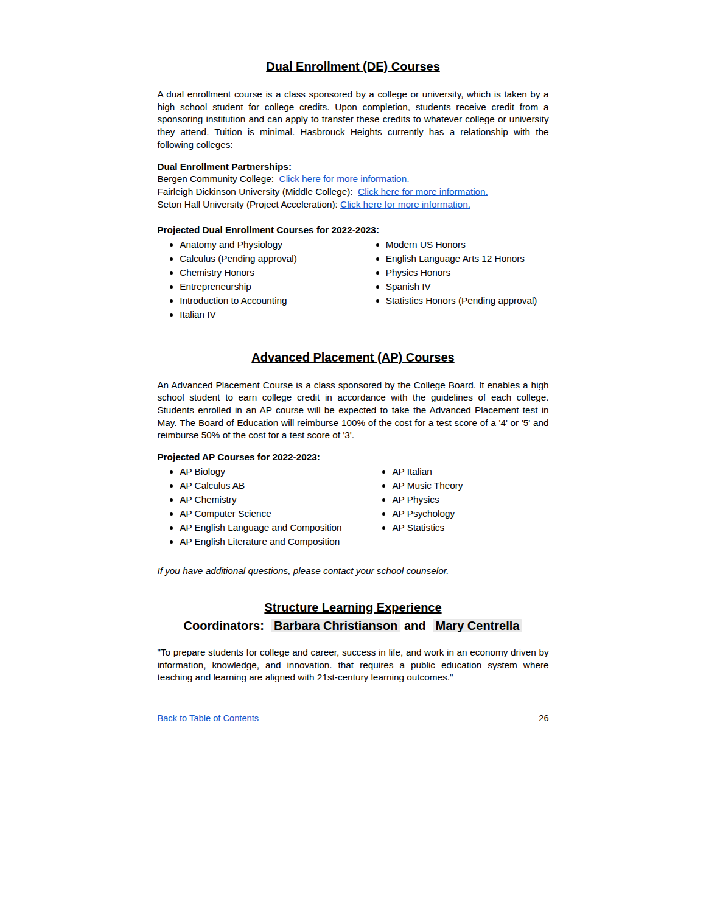Dual Enrollment (DE) Courses
A dual enrollment course is a class sponsored by a college or university, which is taken by a high school student for college credits. Upon completion, students receive credit from a sponsoring institution and can apply to transfer these credits to whatever college or university they attend. Tuition is minimal. Hasbrouck Heights currently has a relationship with the following colleges:
Dual Enrollment Partnerships:
Bergen Community College: Click here for more information.
Fairleigh Dickinson University (Middle College): Click here for more information.
Seton Hall University (Project Acceleration): Click here for more information.
Projected Dual Enrollment Courses for 2022-2023:
Anatomy and Physiology
Calculus (Pending approval)
Chemistry Honors
Entrepreneurship
Introduction to Accounting
Italian IV
Modern US Honors
English Language Arts 12 Honors
Physics Honors
Spanish IV
Statistics Honors (Pending approval)
Advanced Placement (AP) Courses
An Advanced Placement Course is a class sponsored by the College Board. It enables a high school student to earn college credit in accordance with the guidelines of each college. Students enrolled in an AP course will be expected to take the Advanced Placement test in May. The Board of Education will reimburse 100% of the cost for a test score of a '4' or '5' and reimburse 50% of the cost for a test score of '3'.
Projected AP Courses for 2022-2023:
AP Biology
AP Calculus AB
AP Chemistry
AP Computer Science
AP English Language and Composition
AP English Literature and Composition
AP Italian
AP Music Theory
AP Physics
AP Psychology
AP Statistics
If you have additional questions, please contact your school counselor.
Structure Learning Experience Coordinators: Barbara Christianson and Mary Centrella
"To prepare students for college and career, success in life, and work in an economy driven by information, knowledge, and innovation. that requires a public education system where teaching and learning are aligned with 21st-century learning outcomes."
Back to Table of Contents 26